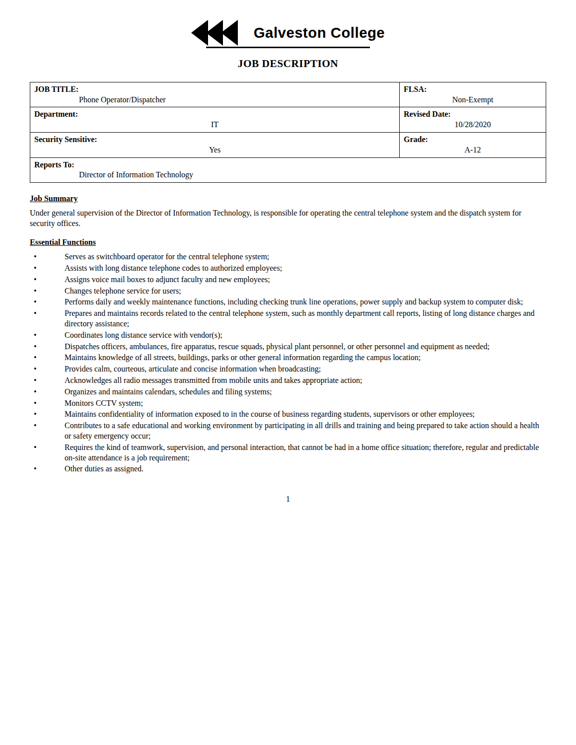Galveston College
JOB DESCRIPTION
| JOB TITLE: Phone Operator/Dispatcher | FLSA: Non-Exempt |
| Department: IT | Revised Date: 10/28/2020 |
| Security Sensitive: Yes | Grade: A-12 |
| Reports To: Director of Information Technology |
Job Summary
Under general supervision of the Director of Information Technology, is responsible for operating the central telephone system and the dispatch system for security offices.
Essential Functions
Serves as switchboard operator for the central telephone system;
Assists with long distance telephone codes to authorized employees;
Assigns voice mail boxes to adjunct faculty and new employees;
Changes telephone service for users;
Performs daily and weekly maintenance functions, including checking trunk line operations, power supply and backup system to computer disk;
Prepares and maintains records related to the central telephone system, such as monthly department call reports, listing of long distance charges and directory assistance;
Coordinates long distance service with vendor(s);
Dispatches officers, ambulances, fire apparatus, rescue squads, physical plant personnel, or other personnel and equipment as needed;
Maintains knowledge of all streets, buildings, parks or other general information regarding the campus location;
Provides calm, courteous, articulate and concise information when broadcasting;
Acknowledges all radio messages transmitted from mobile units and takes appropriate action;
Organizes and maintains calendars, schedules and filing systems;
Monitors CCTV system;
Maintains confidentiality of information exposed to in the course of business regarding students, supervisors or other employees;
Contributes to a safe educational and working environment by participating in all drills and training and being prepared to take action should a health or safety emergency occur;
Requires the kind of teamwork, supervision, and personal interaction, that cannot be had in a home office situation; therefore, regular and predictable on-site attendance is a job requirement;
Other duties as assigned.
1